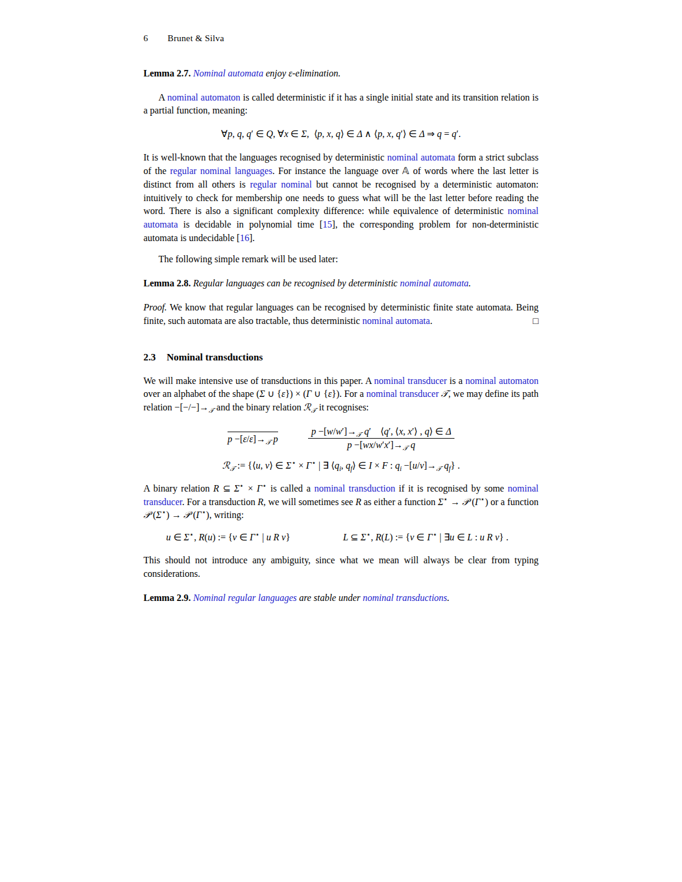6 Brunet & Silva
Lemma 2.7. Nominal automata enjoy ε-elimination.
A nominal automaton is called deterministic if it has a single initial state and its transition relation is a partial function, meaning:
∀p, q, q′ ∈ Q, ∀x ∈ Σ, ⟨p, x, q⟩ ∈ Δ ∧ ⟨p, x, q′⟩ ∈ Δ ⇒ q = q′.
It is well-known that the languages recognised by deterministic nominal automata form a strict subclass of the regular nominal languages. For instance the language over 𝔸 of words where the last letter is distinct from all others is regular nominal but cannot be recognised by a deterministic automaton: intuitively to check for membership one needs to guess what will be the last letter before reading the word. There is also a significant complexity difference: while equivalence of deterministic nominal automata is decidable in polynomial time [15], the corresponding problem for non-deterministic automata is undecidable [16].
The following simple remark will be used later:
Lemma 2.8. Regular languages can be recognised by deterministic nominal automata.
Proof. We know that regular languages can be recognised by deterministic finite state automata. Being finite, such automata are also tractable, thus deterministic nominal automata. □
2.3 Nominal transductions
We will make intensive use of transductions in this paper. A nominal transducer is a nominal automaton over an alphabet of the shape (Σ ∪ {ε}) × (Γ ∪ {ε}). For a nominal transducer 𝒯, we may define its path relation −[−/−]→𝒯 and the binary relation ℛ𝒯 it recognises:
| p −[ ε / ε ]→ 𝒯 p | p −[ w / w ′]→ 𝒯 q ′ ⟨ q ′, ⟨ x , x ′⟩ , q ⟩ ∈ Δ p −[ wx / w ′ x ′]→ 𝒯 q |
ℛ𝒯 := {⟨u, v⟩ ∈ Σ⋆ × Γ⋆ | ∃ ⟨qi, qf⟩ ∈ I × F : qi −[u/v]→𝒯 qf} .
A binary relation R ⊆ Σ⋆ × Γ⋆ is called a nominal transduction if it is recognised by some nominal transducer. For a transduction R, we will sometimes see R as either a function Σ⋆ → 𝒫 (Γ⋆) or a function 𝒫 (Σ⋆) → 𝒫 (Γ⋆), writing:
| u ∈ Σ ⋆ , R ( u ) := { v ∈ Γ ⋆ / u R v } | L ⊆ Σ ⋆ , R ( L ) := { v ∈ Γ ⋆ / ∃ u ∈ L : u R v } . |
This should not introduce any ambiguity, since what we mean will always be clear from typing considerations.
Lemma 2.9. Nominal regular languages are stable under nominal transductions.